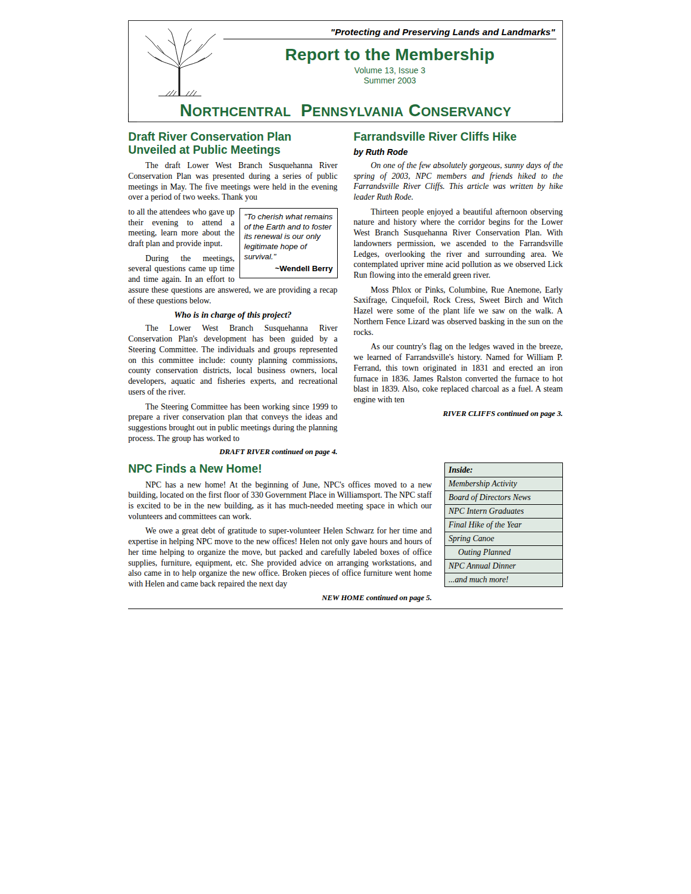"Protecting and Preserving Lands and Landmarks"
Report to the Membership
Volume 13, Issue 3
Summer 2003
NORTHCENTRAL PENNSYLVANIA CONSERVANCY
Draft River Conservation Plan
Unveiled at Public Meetings
The draft Lower West Branch Susquehanna River Conservation Plan was presented during a series of public meetings in May. The five meetings were held in the evening over a period of two weeks. Thank you
"To cherish what remains of the Earth and to foster its renewal is our only legitimate hope of survival." ~Wendell Berry
to all the attendees who gave up their evening to attend a meeting, learn more about the draft plan and provide input.
During the meetings, several questions came up time and time again. In an effort to assure these questions are answered, we are providing a recap of these questions below.
Who is in charge of this project?
The Lower West Branch Susquehanna River Conservation Plan's development has been guided by a Steering Committee. The individuals and groups represented on this committee include: county planning commissions, county conservation districts, local business owners, local developers, aquatic and fisheries experts, and recreational users of the river.
The Steering Committee has been working since 1999 to prepare a river conservation plan that conveys the ideas and suggestions brought out in public meetings during the planning process. The group has worked to
DRAFT RIVER continued on page 4.
Farrandsville River Cliffs Hike
by Ruth Rode
On one of the few absolutely gorgeous, sunny days of the spring of 2003, NPC members and friends hiked to the Farrandsville River Cliffs. This article was written by hike leader Ruth Rode.
Thirteen people enjoyed a beautiful afternoon observing nature and history where the corridor begins for the Lower West Branch Susquehanna River Conservation Plan. With landowners permission, we ascended to the Farrandsville Ledges, overlooking the river and surrounding area. We contemplated upriver mine acid pollution as we observed Lick Run flowing into the emerald green river.
Moss Phlox or Pinks, Columbine, Rue Anemone, Early Saxifrage, Cinquefoil, Rock Cress, Sweet Birch and Witch Hazel were some of the plant life we saw on the walk. A Northern Fence Lizard was observed basking in the sun on the rocks.
As our country's flag on the ledges waved in the breeze, we learned of Farrandsville's history. Named for William P. Ferrand, this town originated in 1831 and erected an iron furnace in 1836. James Ralston converted the furnace to hot blast in 1839. Also, coke replaced charcoal as a fuel. A steam engine with ten
RIVER CLIFFS continued on page 3.
NPC Finds a New Home!
NPC has a new home! At the beginning of June, NPC's offices moved to a new building, located on the first floor of 330 Government Place in Williamsport. The NPC staff is excited to be in the new building, as it has much-needed meeting space in which our volunteers and committees can work.
We owe a great debt of gratitude to super-volunteer Helen Schwarz for her time and expertise in helping NPC move to the new offices! Helen not only gave hours and hours of her time helping to organize the move, but packed and carefully labeled boxes of office supplies, furniture, equipment, etc. She provided advice on arranging workstations, and also came in to help organize the new office. Broken pieces of office furniture went home with Helen and came back repaired the next day
NEW HOME continued on page 5.
Inside:
Membership Activity
Board of Directors News
NPC Intern Graduates
Final Hike of the Year
Spring Canoe
Outing Planned
NPC Annual Dinner
...and much more!